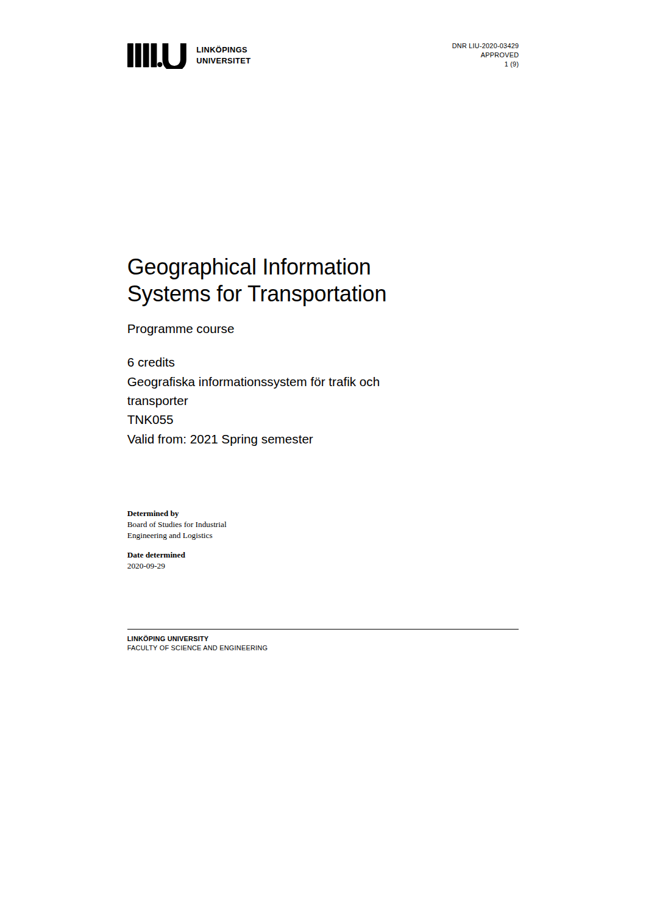LINKÖPINGS UNIVERSITET
DNR LIU-2020-03429
APPROVED
1 (9)
Geographical Information
Systems for Transportation
Programme course
6 credits
Geografiska informationssystem för trafik och
transporter
TNK055
Valid from: 2021 Spring semester
Determined by
Board of Studies for Industrial
Engineering and Logistics
Date determined
2020-09-29
LINKÖPING UNIVERSITY
FACULTY OF SCIENCE AND ENGINEERING